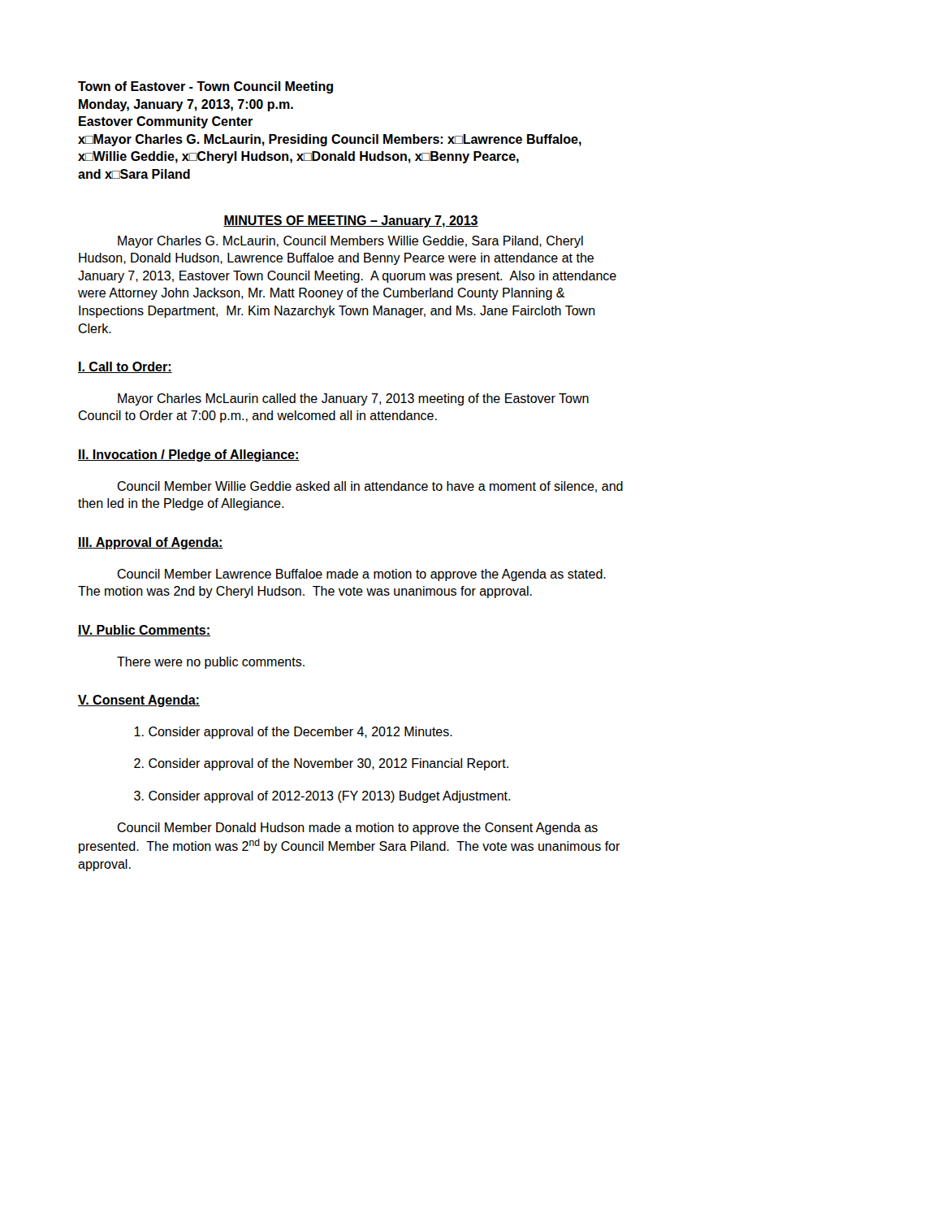Town of Eastover - Town Council Meeting
Monday, January 7, 2013, 7:00 p.m.
Eastover Community Center
x□Mayor Charles G. McLaurin, Presiding Council Members: x□Lawrence Buffaloe,
x□Willie Geddie, x□Cheryl Hudson, x□Donald Hudson, x□Benny Pearce,
and x□Sara Piland
MINUTES OF MEETING – January 7, 2013
Mayor Charles G. McLaurin, Council Members Willie Geddie, Sara Piland, Cheryl Hudson, Donald Hudson, Lawrence Buffaloe and Benny Pearce were in attendance at the January 7, 2013, Eastover Town Council Meeting. A quorum was present. Also in attendance were Attorney John Jackson, Mr. Matt Rooney of the Cumberland County Planning & Inspections Department, Mr. Kim Nazarchyk Town Manager, and Ms. Jane Faircloth Town Clerk.
I. Call to Order:
Mayor Charles McLaurin called the January 7, 2013 meeting of the Eastover Town Council to Order at 7:00 p.m., and welcomed all in attendance.
II. Invocation / Pledge of Allegiance:
Council Member Willie Geddie asked all in attendance to have a moment of silence, and then led in the Pledge of Allegiance.
III. Approval of Agenda:
Council Member Lawrence Buffaloe made a motion to approve the Agenda as stated. The motion was 2nd by Cheryl Hudson. The vote was unanimous for approval.
IV. Public Comments:
There were no public comments.
V. Consent Agenda:
Consider approval of the December 4, 2012 Minutes.
Consider approval of the November 30, 2012 Financial Report.
Consider approval of 2012-2013 (FY 2013) Budget Adjustment.
Council Member Donald Hudson made a motion to approve the Consent Agenda as presented. The motion was 2nd by Council Member Sara Piland. The vote was unanimous for approval.